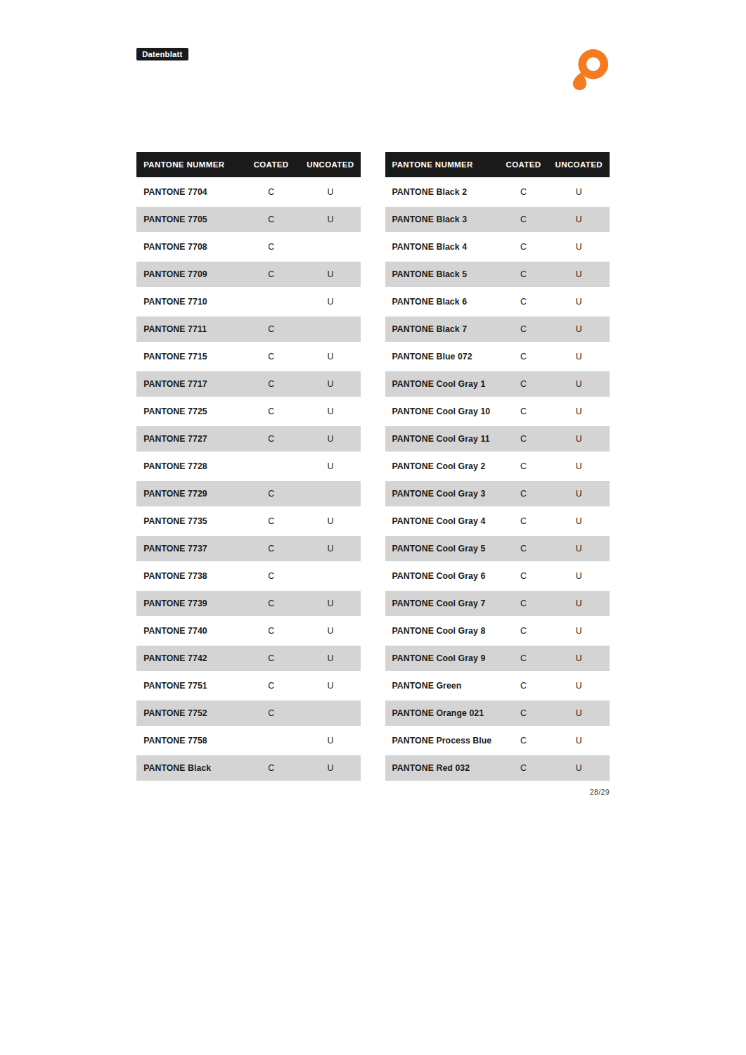Datenblatt
| Pantone Nummer | Coated | Uncoated |
| --- | --- | --- |
| PANTONE 7704 | C | U |
| PANTONE 7705 | C | U |
| PANTONE 7708 | C | |
| PANTONE 7709 | C | U |
| PANTONE 7710 | | U |
| PANTONE 7711 | C | |
| PANTONE 7715 | C | U |
| PANTONE 7717 | C | U |
| PANTONE 7725 | C | U |
| PANTONE 7727 | C | U |
| PANTONE 7728 | | U |
| PANTONE 7729 | C | |
| PANTONE 7735 | C | U |
| PANTONE 7737 | C | U |
| PANTONE 7738 | C | |
| PANTONE 7739 | C | U |
| PANTONE 7740 | C | U |
| PANTONE 7742 | C | U |
| PANTONE 7751 | C | U |
| PANTONE 7752 | C | |
| PANTONE 7758 | | U |
| PANTONE Black | C | U |
| Pantone Nummer | Coated | Uncoated |
| --- | --- | --- |
| PANTONE Black 2 | C | U |
| PANTONE Black 3 | C | U |
| PANTONE Black 4 | C | U |
| PANTONE Black 5 | C | U |
| PANTONE Black 6 | C | U |
| PANTONE Black 7 | C | U |
| PANTONE Blue 072 | C | U |
| PANTONE Cool Gray 1 | C | U |
| PANTONE Cool Gray 10 | C | U |
| PANTONE Cool Gray 11 | C | U |
| PANTONE Cool Gray 2 | C | U |
| PANTONE Cool Gray 3 | C | U |
| PANTONE Cool Gray 4 | C | U |
| PANTONE Cool Gray 5 | C | U |
| PANTONE Cool Gray 6 | C | U |
| PANTONE Cool Gray 7 | C | U |
| PANTONE Cool Gray 8 | C | U |
| PANTONE Cool Gray 9 | C | U |
| PANTONE Green | C | U |
| PANTONE Orange 021 | C | U |
| PANTONE Process Blue | C | U |
| PANTONE Red 032 | C | U |
28/29